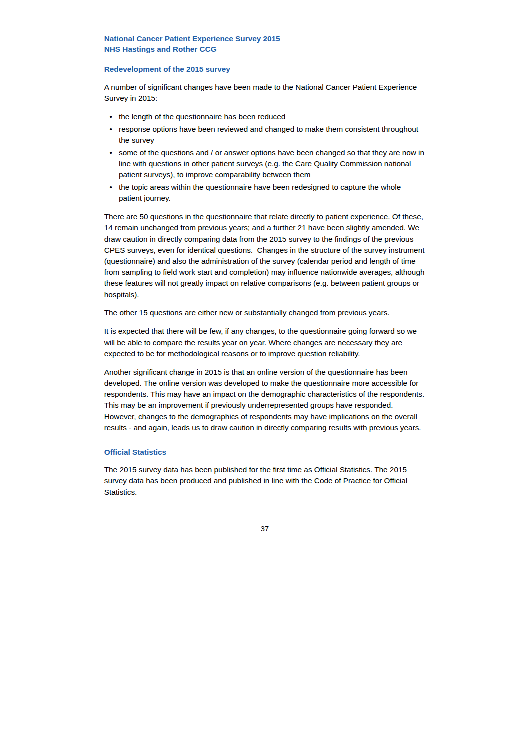National Cancer Patient Experience Survey 2015
NHS Hastings and Rother CCG
Redevelopment of the 2015 survey
A number of significant changes have been made to the National Cancer Patient Experience Survey in 2015:
the length of the questionnaire has been reduced
response options have been reviewed and changed to make them consistent throughout the survey
some of the questions and / or answer options have been changed so that they are now in line with questions in other patient surveys (e.g. the Care Quality Commission national patient surveys), to improve comparability between them
the topic areas within the questionnaire have been redesigned to capture the whole patient journey.
There are 50 questions in the questionnaire that relate directly to patient experience. Of these, 14 remain unchanged from previous years; and a further 21 have been slightly amended. We draw caution in directly comparing data from the 2015 survey to the findings of the previous CPES surveys, even for identical questions. Changes in the structure of the survey instrument (questionnaire) and also the administration of the survey (calendar period and length of time from sampling to field work start and completion) may influence nationwide averages, although these features will not greatly impact on relative comparisons (e.g. between patient groups or hospitals).
The other 15 questions are either new or substantially changed from previous years.
It is expected that there will be few, if any changes, to the questionnaire going forward so we will be able to compare the results year on year. Where changes are necessary they are expected to be for methodological reasons or to improve question reliability.
Another significant change in 2015 is that an online version of the questionnaire has been developed. The online version was developed to make the questionnaire more accessible for respondents. This may have an impact on the demographic characteristics of the respondents. This may be an improvement if previously underrepresented groups have responded. However, changes to the demographics of respondents may have implications on the overall results - and again, leads us to draw caution in directly comparing results with previous years.
Official Statistics
The 2015 survey data has been published for the first time as Official Statistics. The 2015 survey data has been produced and published in line with the Code of Practice for Official Statistics.
37